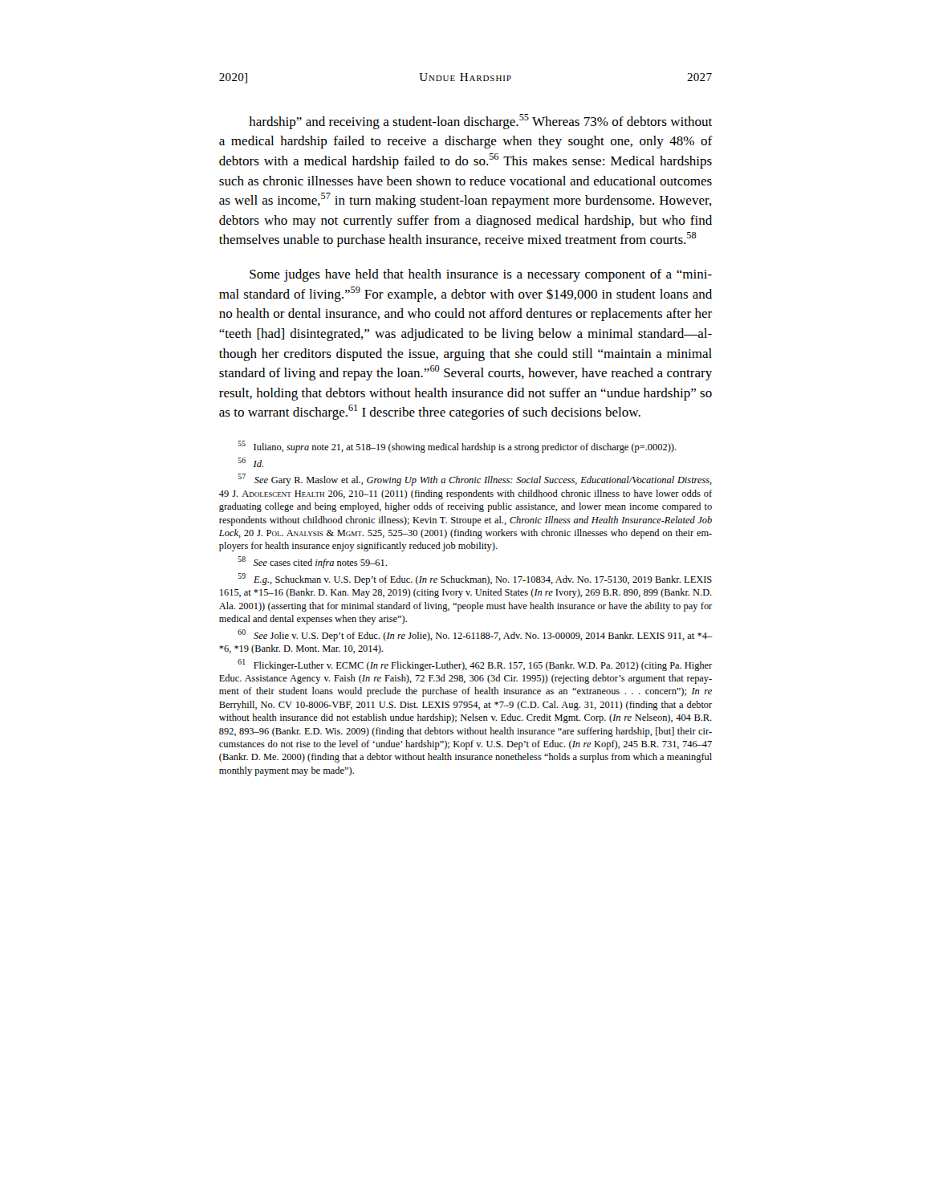2020]
Undue Hardship
2027
hardship” and receiving a student-loan discharge.55 Whereas 73% of debtors without a medical hardship failed to receive a discharge when they sought one, only 48% of debtors with a medical hardship failed to do so.56 This makes sense: Medical hardships such as chronic illnesses have been shown to reduce vocational and educational outcomes as well as income,57 in turn making student-loan repayment more burdensome. However, debtors who may not currently suffer from a diagnosed medical hardship, but who find themselves unable to purchase health insurance, receive mixed treatment from courts.58
Some judges have held that health insurance is a necessary component of a “minimal standard of living.”59 For example, a debtor with over $149,000 in student loans and no health or dental insurance, and who could not afford dentures or replacements after her “teeth [had] disintegrated,” was adjudicated to be living below a minimal standard—although her creditors disputed the issue, arguing that she could still “maintain a minimal standard of living and repay the loan.”60 Several courts, however, have reached a contrary result, holding that debtors without health insurance did not suffer an “undue hardship” so as to warrant discharge.61 I describe three categories of such decisions below.
55 Iuliano, supra note 21, at 518–19 (showing medical hardship is a strong predictor of discharge (p=.0002)).
56 Id.
57 See Gary R. Maslow et al., Growing Up With a Chronic Illness: Social Success, Educational/Vocational Distress, 49 J. Adolescent Health 206, 210–11 (2011) (finding respondents with childhood chronic illness to have lower odds of graduating college and being employed, higher odds of receiving public assistance, and lower mean income compared to respondents without childhood chronic illness); Kevin T. Stroupe et al., Chronic Illness and Health Insurance-Related Job Lock, 20 J. Pol. Analysis & Mgmt. 525, 525–30 (2001) (finding workers with chronic illnesses who depend on their employers for health insurance enjoy significantly reduced job mobility).
58 See cases cited infra notes 59–61.
59 E.g., Schuckman v. U.S. Dep’t of Educ. (In re Schuckman), No. 17-10834, Adv. No. 17-5130, 2019 Bankr. LEXIS 1615, at *15–16 (Bankr. D. Kan. May 28, 2019) (citing Ivory v. United States (In re Ivory), 269 B.R. 890, 899 (Bankr. N.D. Ala. 2001)) (asserting that for minimal standard of living, “people must have health insurance or have the ability to pay for medical and dental expenses when they arise”).
60 See Jolie v. U.S. Dep’t of Educ. (In re Jolie), No. 12-61188-7, Adv. No. 13-00009, 2014 Bankr. LEXIS 911, at *4–*6, *19 (Bankr. D. Mont. Mar. 10, 2014).
61 Flickinger-Luther v. ECMC (In re Flickinger-Luther), 462 B.R. 157, 165 (Bankr. W.D. Pa. 2012) (citing Pa. Higher Educ. Assistance Agency v. Faish (In re Faish), 72 F.3d 298, 306 (3d Cir. 1995)) (rejecting debtor’s argument that repayment of their student loans would preclude the purchase of health insurance as an “extraneous . . . concern”); In re Berryhill, No. CV 10-8006-VBF, 2011 U.S. Dist. LEXIS 97954, at *7–9 (C.D. Cal. Aug. 31, 2011) (finding that a debtor without health insurance did not establish undue hardship); Nelsen v. Educ. Credit Mgmt. Corp. (In re Nelseon), 404 B.R. 892, 893–96 (Bankr. E.D. Wis. 2009) (finding that debtors without health insurance “are suffering hardship, [but] their circumstances do not rise to the level of ‘undue’ hardship”); Kopf v. U.S. Dep’t of Educ. (In re Kopf), 245 B.R. 731, 746–47 (Bankr. D. Me. 2000) (finding that a debtor without health insurance nonetheless “holds a surplus from which a meaningful monthly payment may be made”).